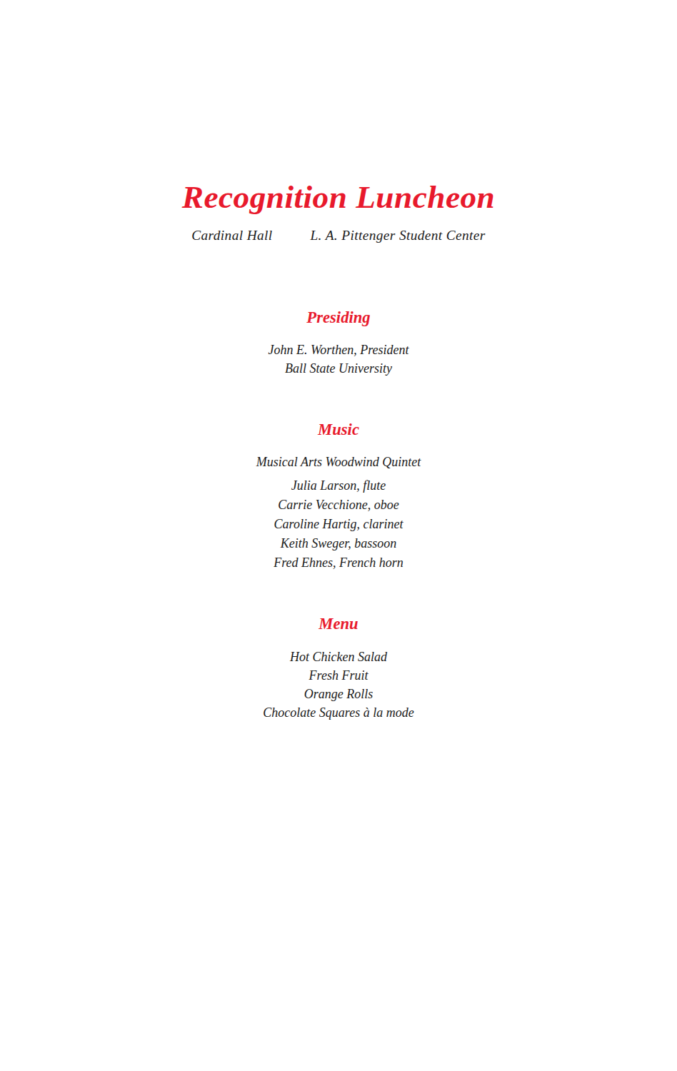Recognition Luncheon
Cardinal Hall L. A. Pittenger Student Center
Presiding
John E. Worthen, President
Ball State University
Music
Musical Arts Woodwind Quintet
Julia Larson, flute
Carrie Vecchione, oboe
Caroline Hartig, clarinet
Keith Sweger, bassoon
Fred Ehnes, French horn
Menu
Hot Chicken Salad
Fresh Fruit
Orange Rolls
Chocolate Squares à la mode